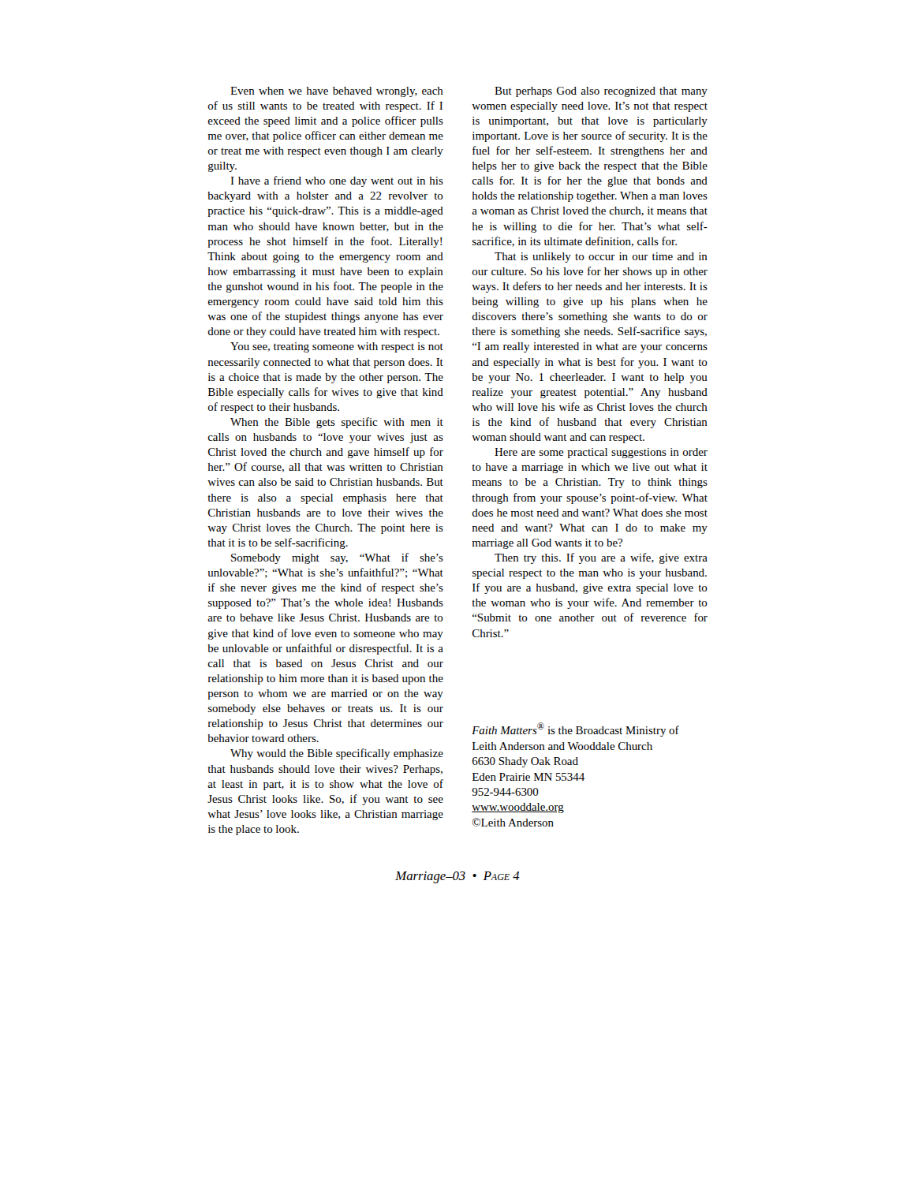Even when we have behaved wrongly, each of us still wants to be treated with respect. If I exceed the speed limit and a police officer pulls me over, that police officer can either demean me or treat me with respect even though I am clearly guilty.
I have a friend who one day went out in his backyard with a holster and a 22 revolver to practice his “quick-draw”. This is a middle-aged man who should have known better, but in the process he shot himself in the foot. Literally! Think about going to the emergency room and how embarrassing it must have been to explain the gunshot wound in his foot. The people in the emergency room could have said told him this was one of the stupidest things anyone has ever done or they could have treated him with respect.
You see, treating someone with respect is not necessarily connected to what that person does. It is a choice that is made by the other person. The Bible especially calls for wives to give that kind of respect to their husbands.
When the Bible gets specific with men it calls on husbands to “love your wives just as Christ loved the church and gave himself up for her.” Of course, all that was written to Christian wives can also be said to Christian husbands. But there is also a special emphasis here that Christian husbands are to love their wives the way Christ loves the Church. The point here is that it is to be self-sacrificing.
Somebody might say, “What if she’s unlovable?”; “What is she’s unfaithful?”; “What if she never gives me the kind of respect she’s supposed to?” That’s the whole idea! Husbands are to behave like Jesus Christ. Husbands are to give that kind of love even to someone who may be unlovable or unfaithful or disrespectful. It is a call that is based on Jesus Christ and our relationship to him more than it is based upon the person to whom we are married or on the way somebody else behaves or treats us. It is our relationship to Jesus Christ that determines our behavior toward others.
Why would the Bible specifically emphasize that husbands should love their wives? Perhaps, at least in part, it is to show what the love of Jesus Christ looks like. So, if you want to see what Jesus’ love looks like, a Christian marriage is the place to look.
But perhaps God also recognized that many women especially need love. It’s not that respect is unimportant, but that love is particularly important. Love is her source of security. It is the fuel for her self-esteem. It strengthens her and helps her to give back the respect that the Bible calls for. It is for her the glue that bonds and holds the relationship together. When a man loves a woman as Christ loved the church, it means that he is willing to die for her. That’s what self-sacrifice, in its ultimate definition, calls for.
That is unlikely to occur in our time and in our culture. So his love for her shows up in other ways. It defers to her needs and her interests. It is being willing to give up his plans when he discovers there’s something she wants to do or there is something she needs. Self-sacrifice says, “I am really interested in what are your concerns and especially in what is best for you. I want to be your No. 1 cheerleader. I want to help you realize your greatest potential.” Any husband who will love his wife as Christ loves the church is the kind of husband that every Christian woman should want and can respect.
Here are some practical suggestions in order to have a marriage in which we live out what it means to be a Christian. Try to think things through from your spouse’s point-of-view. What does he most need and want? What does she most need and want? What can I do to make my marriage all God wants it to be?
Then try this. If you are a wife, give extra special respect to the man who is your husband. If you are a husband, give extra special love to the woman who is your wife. And remember to “Submit to one another out of reverence for Christ.”
Faith Matters® is the Broadcast Ministry of
Leith Anderson and Wooddale Church
6630 Shady Oak Road
Eden Prairie MN 55344
952-944-6300
www.wooddale.org
©Leith Anderson
Marriage–03 • Page 4